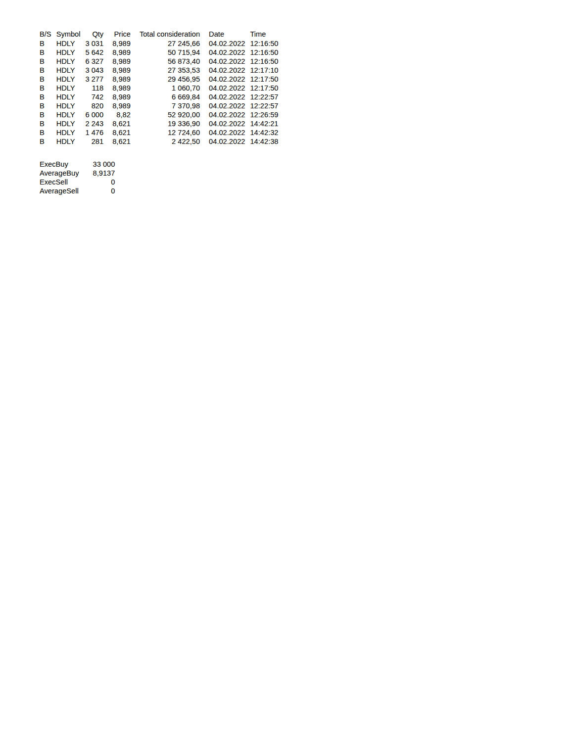| B/S | Symbol | Qty | Price | Total consideration | Date | Time |
| --- | --- | --- | --- | --- | --- | --- |
| B | HDLY | 3 031 | 8,989 | 27 245,66 | 04.02.2022 | 12:16:50 |
| B | HDLY | 5 642 | 8,989 | 50 715,94 | 04.02.2022 | 12:16:50 |
| B | HDLY | 6 327 | 8,989 | 56 873,40 | 04.02.2022 | 12:16:50 |
| B | HDLY | 3 043 | 8,989 | 27 353,53 | 04.02.2022 | 12:17:10 |
| B | HDLY | 3 277 | 8,989 | 29 456,95 | 04.02.2022 | 12:17:50 |
| B | HDLY | 118 | 8,989 | 1 060,70 | 04.02.2022 | 12:17:50 |
| B | HDLY | 742 | 8,989 | 6 669,84 | 04.02.2022 | 12:22:57 |
| B | HDLY | 820 | 8,989 | 7 370,98 | 04.02.2022 | 12:22:57 |
| B | HDLY | 6 000 | 8,82 | 52 920,00 | 04.02.2022 | 12:26:59 |
| B | HDLY | 2 243 | 8,621 | 19 336,90 | 04.02.2022 | 14:42:21 |
| B | HDLY | 1 476 | 8,621 | 12 724,60 | 04.02.2022 | 14:42:32 |
| B | HDLY | 281 | 8,621 | 2 422,50 | 04.02.2022 | 14:42:38 |
| ExecBuy | 33 000 |
| AverageBuy | 8,9137 |
| ExecSell | 0 |
| AverageSell | 0 |